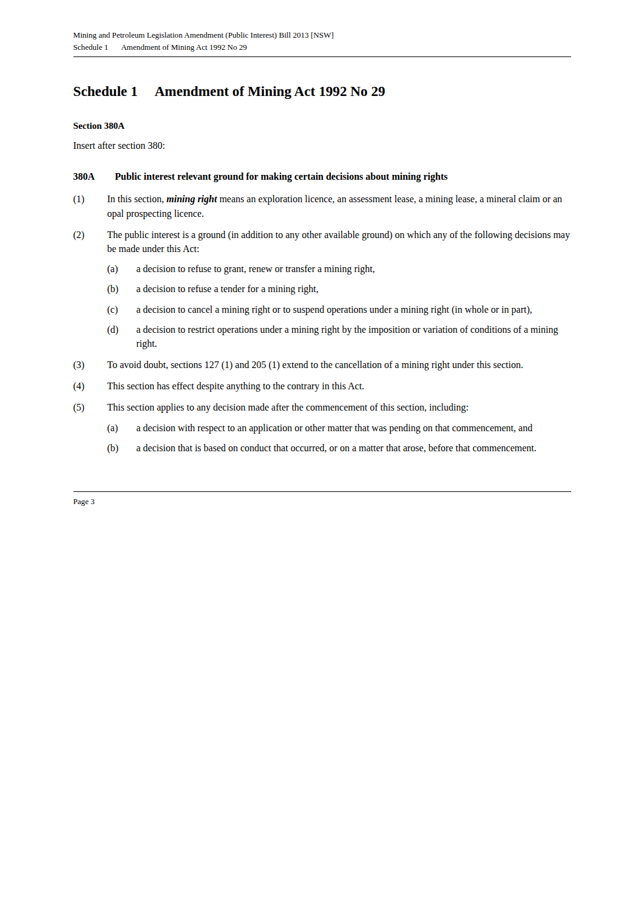Mining and Petroleum Legislation Amendment (Public Interest) Bill 2013 [NSW] Schedule 1 Amendment of Mining Act 1992 No 29
Schedule 1 Amendment of Mining Act 1992 No 29
Section 380A
Insert after section 380:
380A Public interest relevant ground for making certain decisions about mining rights
(1)
In this section, mining right means an exploration licence, an assessment lease, a mining lease, a mineral claim or an opal prospecting licence.
(2)
The public interest is a ground (in addition to any other available ground) on which any of the following decisions may be made under this Act:
(a) a decision to refuse to grant, renew or transfer a mining right,
(b) a decision to refuse a tender for a mining right,
(c) a decision to cancel a mining right or to suspend operations under a mining right (in whole or in part),
(d) a decision to restrict operations under a mining right by the imposition or variation of conditions of a mining right.
(3)
To avoid doubt, sections 127 (1) and 205 (1) extend to the cancellation of a mining right under this section.
(4)
This section has effect despite anything to the contrary in this Act.
(5)
This section applies to any decision made after the commencement of this section, including:
(a) a decision with respect to an application or other matter that was pending on that commencement, and
(b) a decision that is based on conduct that occurred, or on a matter that arose, before that commencement.
Page 3